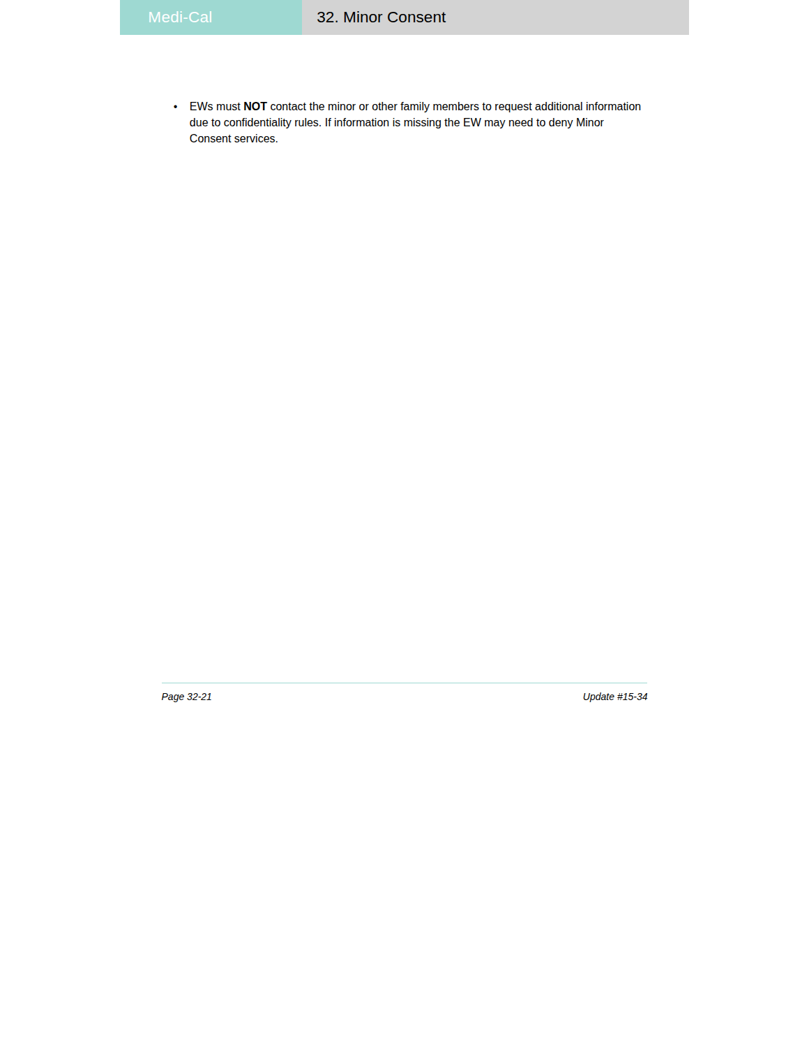Medi-Cal
32. Minor Consent
EWs must NOT contact the minor or other family members to request additional information due to confidentiality rules. If information is missing the EW may need to deny Minor Consent services.
Page 32-21
Update #15-34